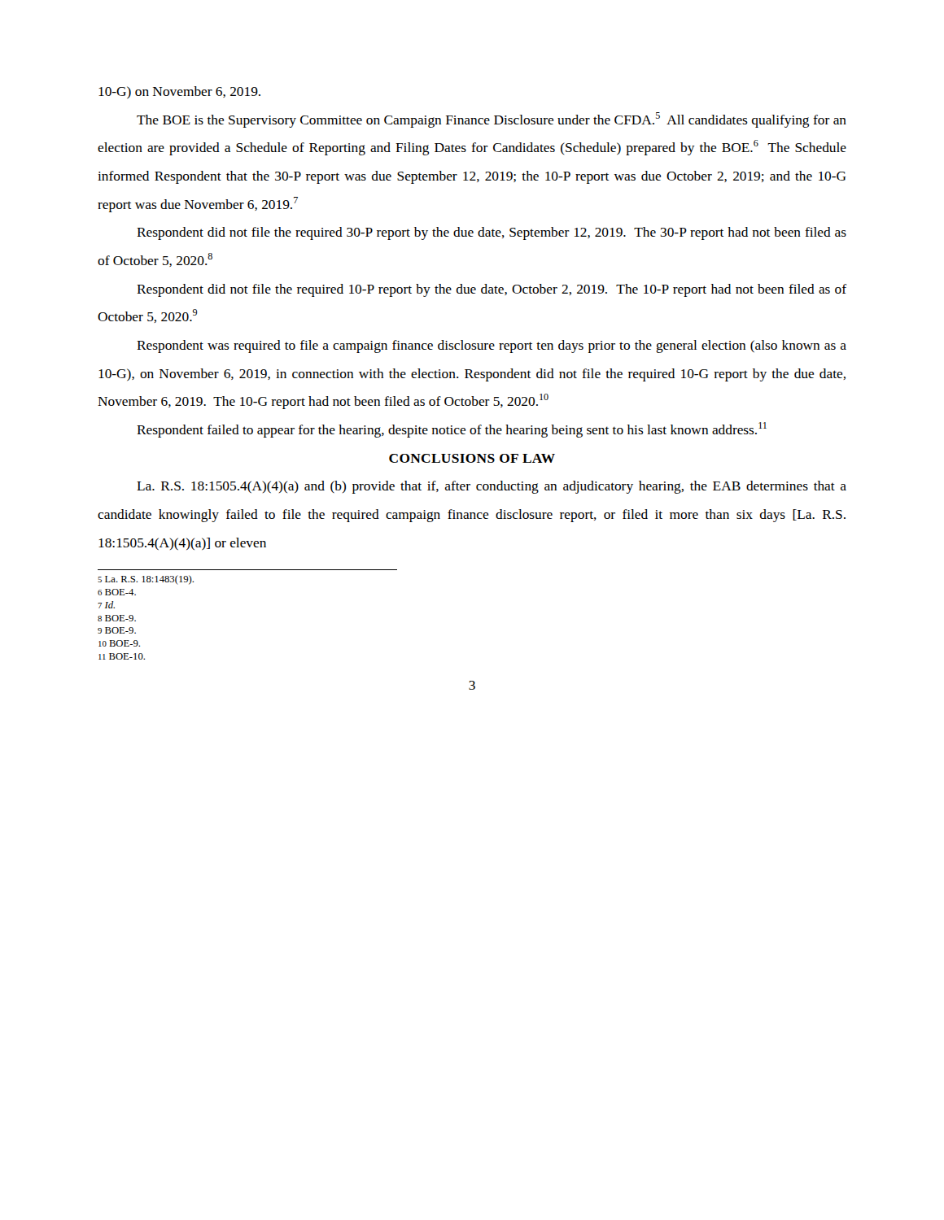10-G) on November 6, 2019.
The BOE is the Supervisory Committee on Campaign Finance Disclosure under the CFDA.5 All candidates qualifying for an election are provided a Schedule of Reporting and Filing Dates for Candidates (Schedule) prepared by the BOE.6 The Schedule informed Respondent that the 30-P report was due September 12, 2019; the 10-P report was due October 2, 2019; and the 10-G report was due November 6, 2019.7
Respondent did not file the required 30-P report by the due date, September 12, 2019. The 30-P report had not been filed as of October 5, 2020.8
Respondent did not file the required 10-P report by the due date, October 2, 2019. The 10-P report had not been filed as of October 5, 2020.9
Respondent was required to file a campaign finance disclosure report ten days prior to the general election (also known as a 10-G), on November 6, 2019, in connection with the election. Respondent did not file the required 10-G report by the due date, November 6, 2019. The 10-G report had not been filed as of October 5, 2020.10
Respondent failed to appear for the hearing, despite notice of the hearing being sent to his last known address.11
CONCLUSIONS OF LAW
La. R.S. 18:1505.4(A)(4)(a) and (b) provide that if, after conducting an adjudicatory hearing, the EAB determines that a candidate knowingly failed to file the required campaign finance disclosure report, or filed it more than six days [La. R.S. 18:1505.4(A)(4)(a)] or eleven
5 La. R.S. 18:1483(19).
6 BOE-4.
7 Id.
8 BOE-9.
9 BOE-9.
10 BOE-9.
11 BOE-10.
3